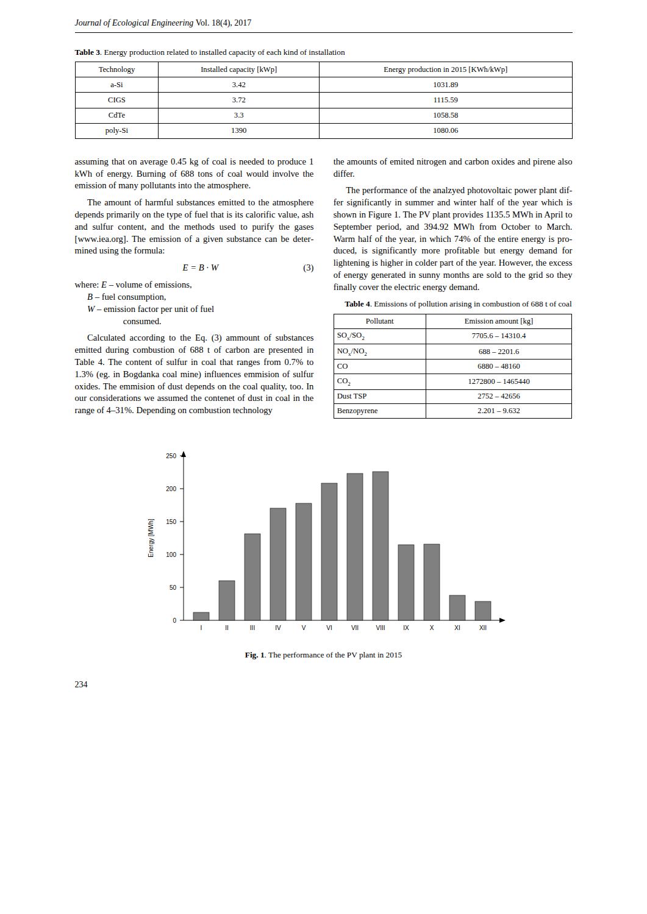Journal of Ecological Engineering Vol. 18(4), 2017
Table 3. Energy production related to installed capacity of each kind of installation
| Technology | Installed capacity [kWp] | Energy production in 2015 [KWh/kWp] |
| --- | --- | --- |
| a-Si | 3.42 | 1031.89 |
| CIGS | 3.72 | 1115.59 |
| CdTe | 3.3 | 1058.58 |
| poly-Si | 1390 | 1080.06 |
assuming that on average 0.45 kg of coal is needed to produce 1 kWh of energy. Burning of 688 tons of coal would involve the emission of many pollutants into the atmosphere.
The amount of harmful substances emitted to the atmosphere depends primarily on the type of fuel that is its calorific value, ash and sulfur content, and the methods used to purify the gases [www.iea.org]. The emission of a given substance can be determined using the formula:
E = B · W (3)
where: E – volume of emissions, B – fuel consumption, W – emission factor per unit of fuel consumed.
Calculated according to the Eq. (3) ammount of substances emitted during combustion of 688 t of carbon are presented in Table 4. The content of sulfur in coal that ranges from 0.7% to 1.3% (eg. in Bogdanka coal mine) influences emmision of sulfur oxides. The emmision of dust depends on the coal quality, too. In our considerations we assumed the contenet of dust in coal in the range of 4–31%. Depending on combustion technology
the amounts of emited nitrogen and carbon oxides and pirene also differ.
The performance of the analzyed photovoltaic power plant differ significantly in summer and winter half of the year which is shown in Figure 1. The PV plant provides 1135.5 MWh in April to September period, and 394.92 MWh from October to March. Warm half of the year, in which 74% of the entire energy is produced, is significantly more profitable but energy demand for lightening is higher in colder part of the year. However, the excess of energy generated in sunny months are sold to the grid so they finally cover the electric energy demand.
Table 4. Emissions of pollution arising in combustion of 688 t of coal
| Pollutant | Emission amount [kg] |
| --- | --- |
| SO x /SO 2 | 7705.6 – 14310.4 |
| NO x /NO 2 | 688 – 2201.6 |
| CO | 6880 – 48160 |
| CO 2 | 1272800 – 1465440 |
| Dust TSP | 2752 – 42656 |
| Benzopyrene | 2.201 – 9.632 |
0 50 100 150 200 250 Energy [MWh] I II III IV V VI VII VIII IX X XI XII
Fig. 1. The performance of the PV plant in 2015
234